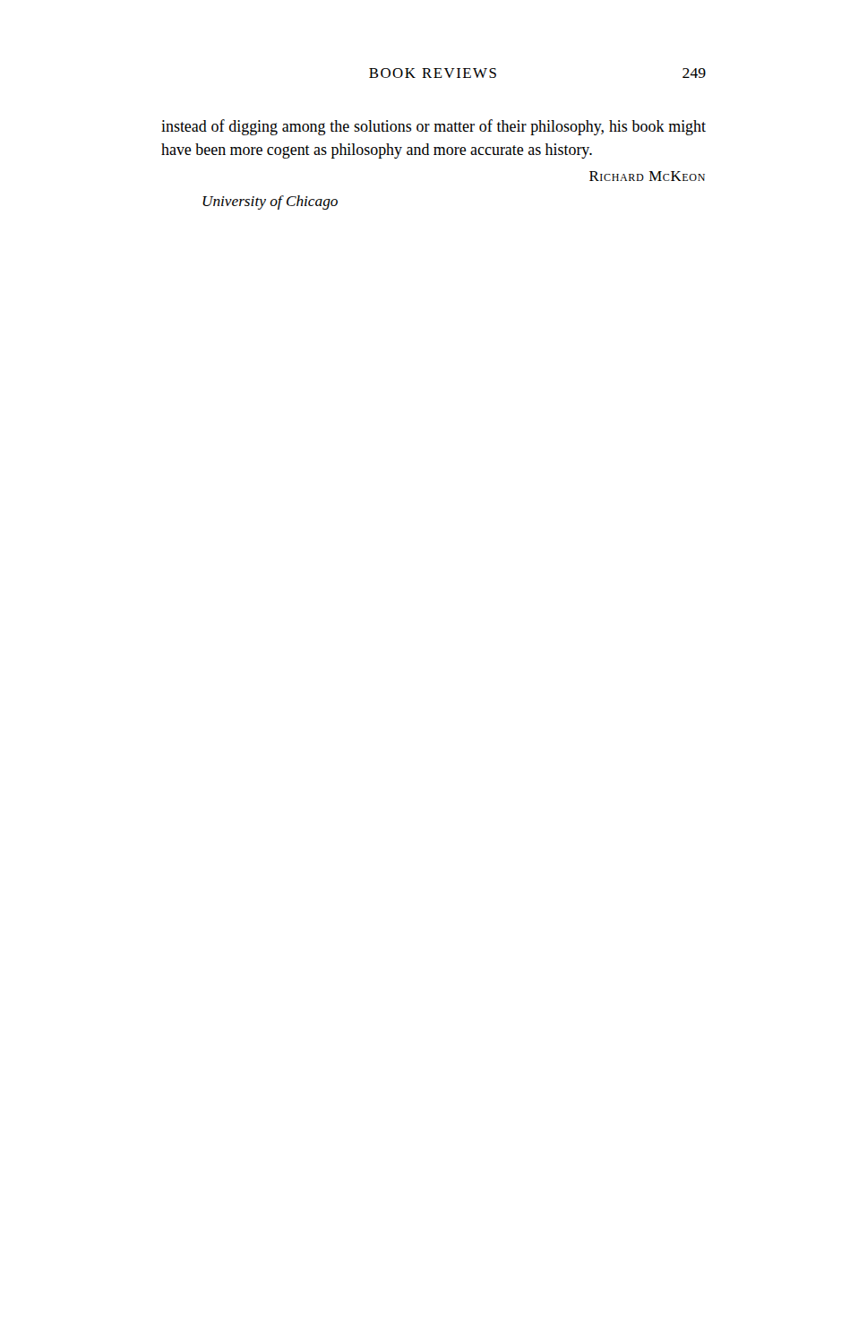Book Reviews 249
instead of digging among the solutions or matter of their philosophy, his book might have been more cogent as philosophy and more accurate as history.
Richard McKeon
University of Chicago